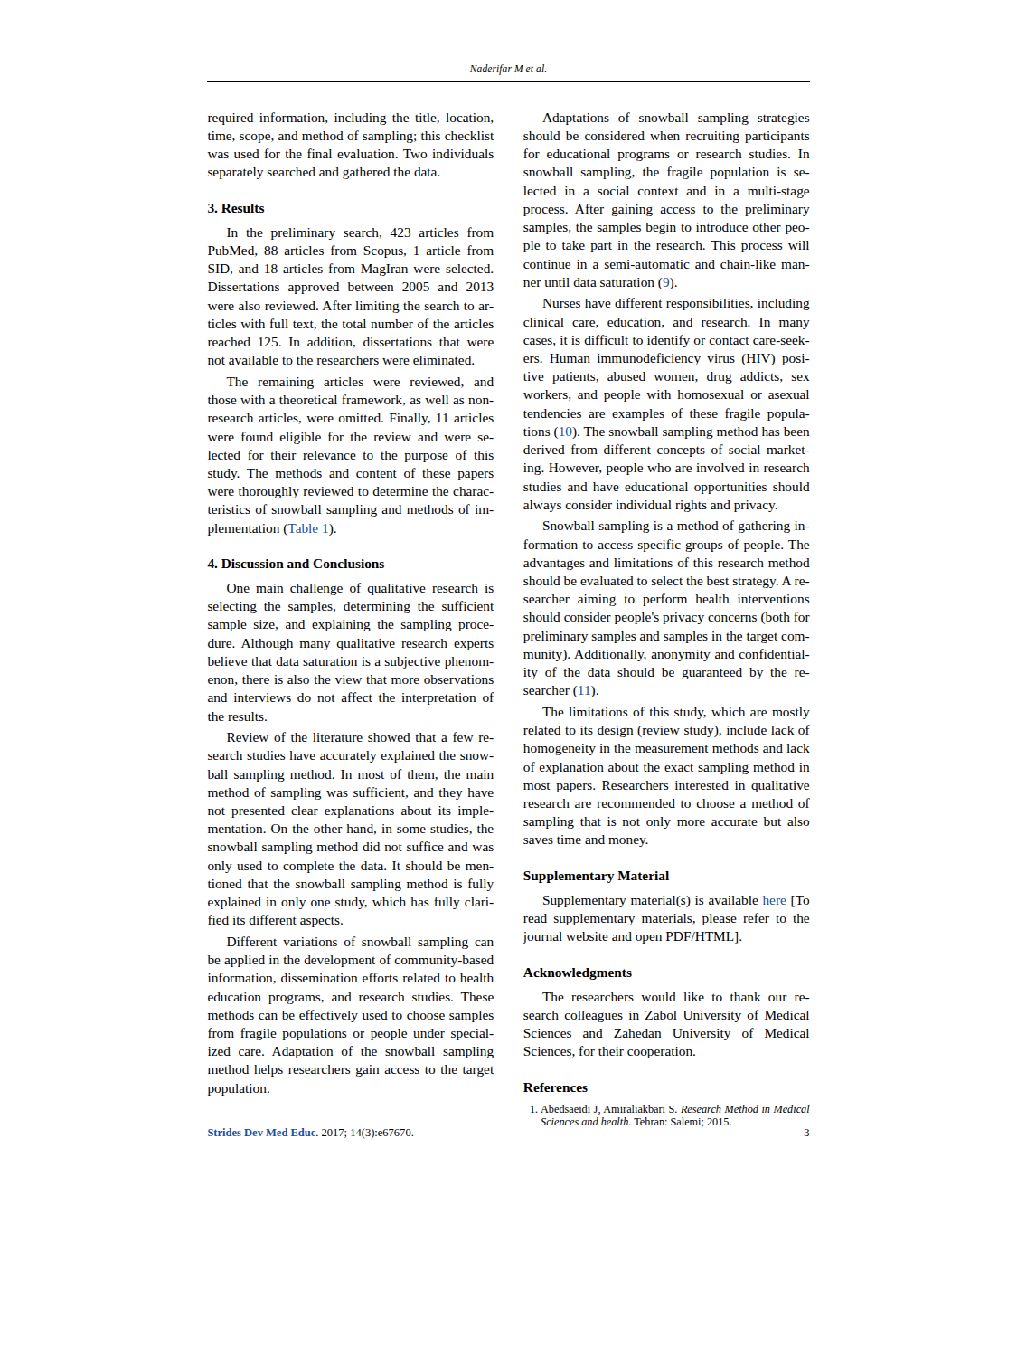Naderifar M et al.
required information, including the title, location, time, scope, and method of sampling; this checklist was used for the final evaluation. Two individuals separately searched and gathered the data.
3. Results
In the preliminary search, 423 articles from PubMed, 88 articles from Scopus, 1 article from SID, and 18 articles from MagIran were selected. Dissertations approved between 2005 and 2013 were also reviewed. After limiting the search to articles with full text, the total number of the articles reached 125. In addition, dissertations that were not available to the researchers were eliminated.
The remaining articles were reviewed, and those with a theoretical framework, as well as non-research articles, were omitted. Finally, 11 articles were found eligible for the review and were selected for their relevance to the purpose of this study. The methods and content of these papers were thoroughly reviewed to determine the characteristics of snowball sampling and methods of implementation (Table 1).
4. Discussion and Conclusions
One main challenge of qualitative research is selecting the samples, determining the sufficient sample size, and explaining the sampling procedure. Although many qualitative research experts believe that data saturation is a subjective phenomenon, there is also the view that more observations and interviews do not affect the interpretation of the results.
Review of the literature showed that a few research studies have accurately explained the snowball sampling method. In most of them, the main method of sampling was sufficient, and they have not presented clear explanations about its implementation. On the other hand, in some studies, the snowball sampling method did not suffice and was only used to complete the data. It should be mentioned that the snowball sampling method is fully explained in only one study, which has fully clarified its different aspects.
Different variations of snowball sampling can be applied in the development of community-based information, dissemination efforts related to health education programs, and research studies. These methods can be effectively used to choose samples from fragile populations or people under specialized care. Adaptation of the snowball sampling method helps researchers gain access to the target population.
Adaptations of snowball sampling strategies should be considered when recruiting participants for educational programs or research studies. In snowball sampling, the fragile population is selected in a social context and in a multi-stage process. After gaining access to the preliminary samples, the samples begin to introduce other people to take part in the research. This process will continue in a semi-automatic and chain-like manner until data saturation (9).
Nurses have different responsibilities, including clinical care, education, and research. In many cases, it is difficult to identify or contact care-seekers. Human immunodeficiency virus (HIV) positive patients, abused women, drug addicts, sex workers, and people with homosexual or asexual tendencies are examples of these fragile populations (10). The snowball sampling method has been derived from different concepts of social marketing. However, people who are involved in research studies and have educational opportunities should always consider individual rights and privacy.
Snowball sampling is a method of gathering information to access specific groups of people. The advantages and limitations of this research method should be evaluated to select the best strategy. A researcher aiming to perform health interventions should consider people's privacy concerns (both for preliminary samples and samples in the target community). Additionally, anonymity and confidentiality of the data should be guaranteed by the researcher (11).
The limitations of this study, which are mostly related to its design (review study), include lack of homogeneity in the measurement methods and lack of explanation about the exact sampling method in most papers. Researchers interested in qualitative research are recommended to choose a method of sampling that is not only more accurate but also saves time and money.
Supplementary Material
Supplementary material(s) is available here [To read supplementary materials, please refer to the journal website and open PDF/HTML].
Acknowledgments
The researchers would like to thank our research colleagues in Zabol University of Medical Sciences and Zahedan University of Medical Sciences, for their cooperation.
References
1. Abedsaeidi J, Amiraliakbari S. Research Method in Medical Sciences and health. Tehran: Salemi; 2015.
Strides Dev Med Educ. 2017; 14(3):e67670.
3